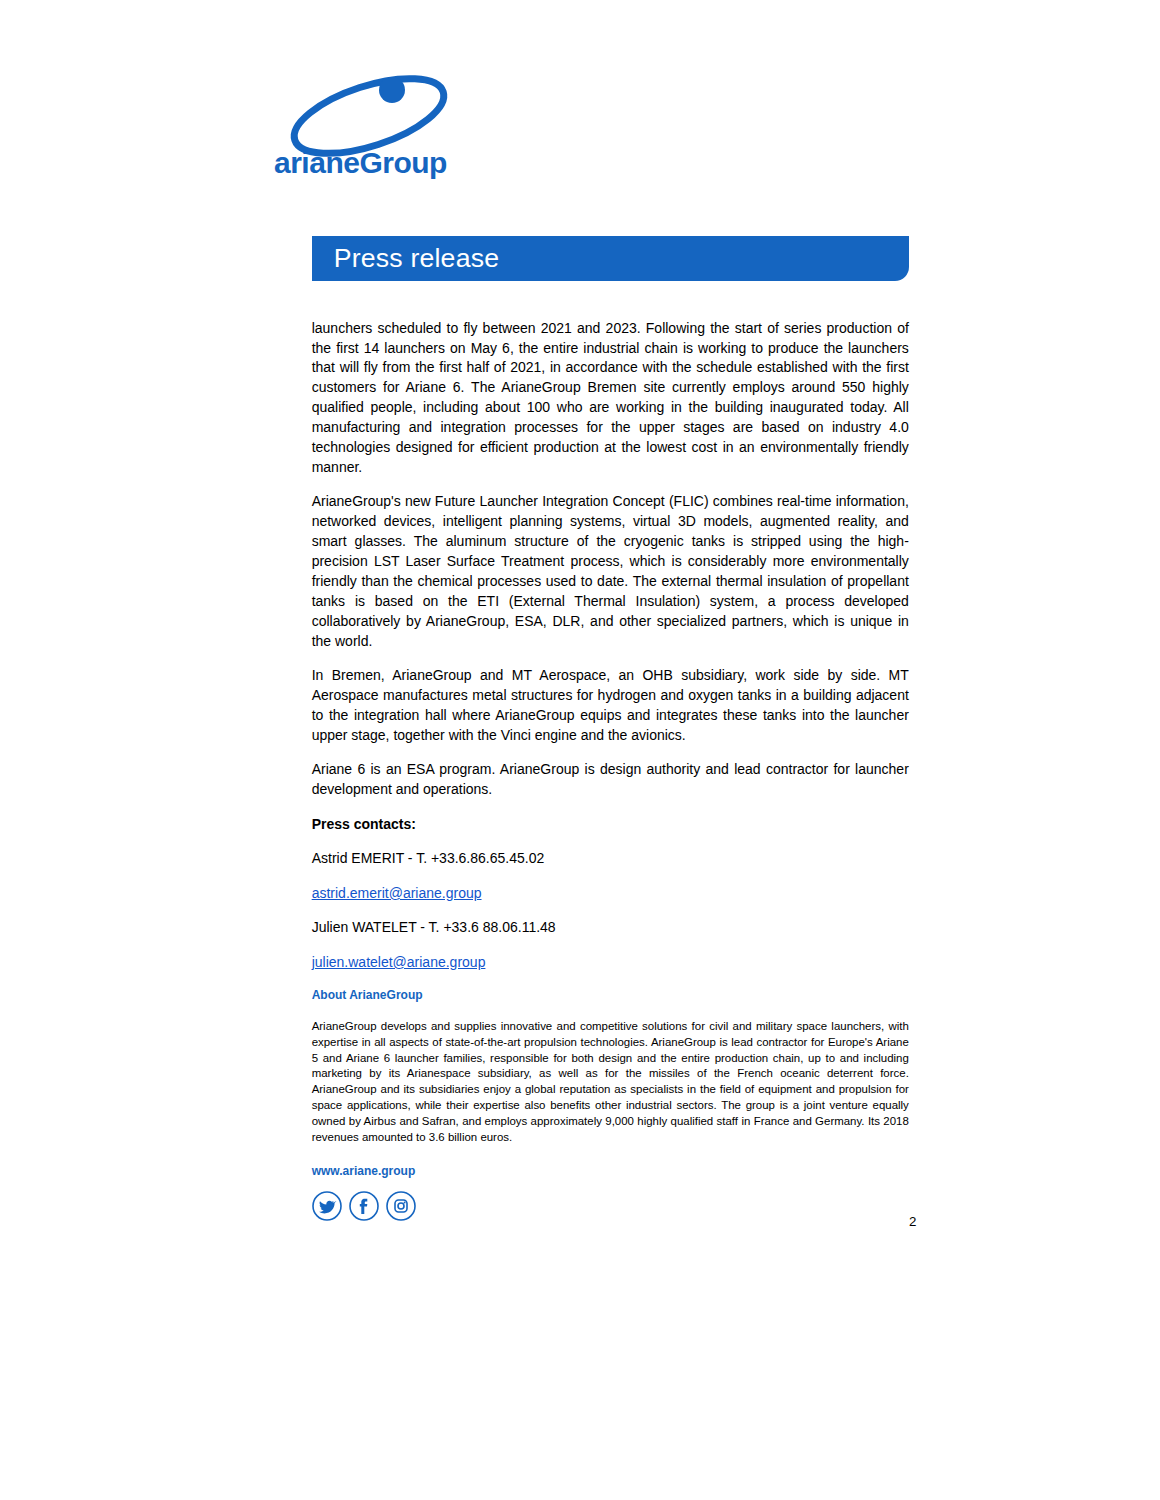arianeGroup
Press release
launchers scheduled to fly between 2021 and 2023. Following the start of series production of the first 14 launchers on May 6, the entire industrial chain is working to produce the launchers that will fly from the first half of 2021, in accordance with the schedule established with the first customers for Ariane 6. The ArianeGroup Bremen site currently employs around 550 highly qualified people, including about 100 who are working in the building inaugurated today. All manufacturing and integration processes for the upper stages are based on industry 4.0 technologies designed for efficient production at the lowest cost in an environmentally friendly manner.
ArianeGroup's new Future Launcher Integration Concept (FLIC) combines real-time information, networked devices, intelligent planning systems, virtual 3D models, augmented reality, and smart glasses. The aluminum structure of the cryogenic tanks is stripped using the high-precision LST Laser Surface Treatment process, which is considerably more environmentally friendly than the chemical processes used to date. The external thermal insulation of propellant tanks is based on the ETI (External Thermal Insulation) system, a process developed collaboratively by ArianeGroup, ESA, DLR, and other specialized partners, which is unique in the world.
In Bremen, ArianeGroup and MT Aerospace, an OHB subsidiary, work side by side. MT Aerospace manufactures metal structures for hydrogen and oxygen tanks in a building adjacent to the integration hall where ArianeGroup equips and integrates these tanks into the launcher upper stage, together with the Vinci engine and the avionics.
Ariane 6 is an ESA program. ArianeGroup is design authority and lead contractor for launcher development and operations.
Press contacts:
Astrid EMERIT - T. +33.6.86.65.45.02
astrid.emerit@ariane.group
Julien WATELET - T. +33.6 88.06.11.48
julien.watelet@ariane.group
About ArianeGroup
ArianeGroup develops and supplies innovative and competitive solutions for civil and military space launchers, with expertise in all aspects of state-of-the-art propulsion technologies. ArianeGroup is lead contractor for Europe's Ariane 5 and Ariane 6 launcher families, responsible for both design and the entire production chain, up to and including marketing by its Arianespace subsidiary, as well as for the missiles of the French oceanic deterrent force. ArianeGroup and its subsidiaries enjoy a global reputation as specialists in the field of equipment and propulsion for space applications, while their expertise also benefits other industrial sectors. The group is a joint venture equally owned by Airbus and Safran, and employs approximately 9,000 highly qualified staff in France and Germany. Its 2018 revenues amounted to 3.6 billion euros.
www.ariane.group
2